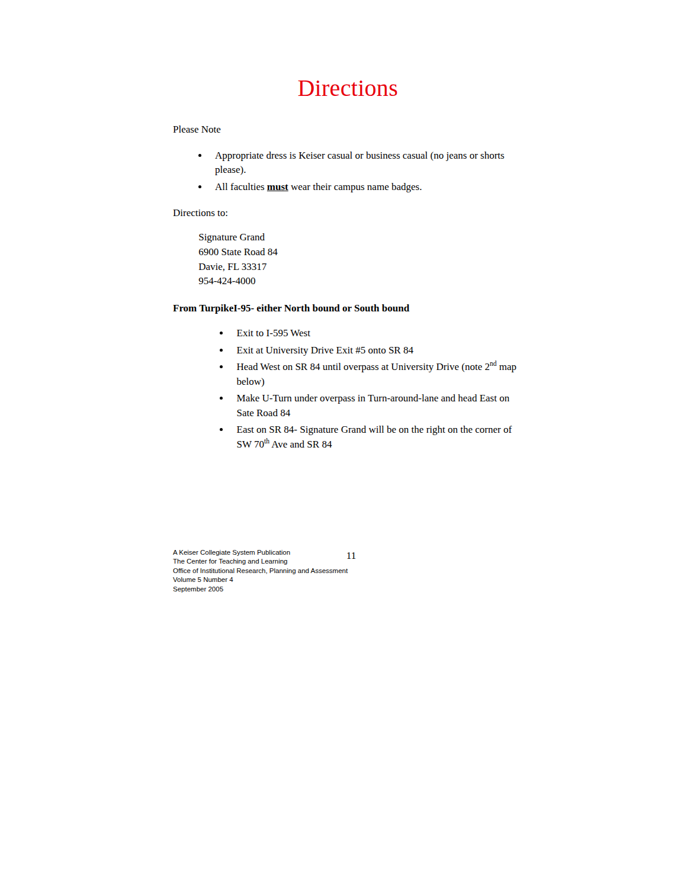Directions
Please Note
Appropriate dress is Keiser casual or business casual (no jeans or shorts please).
All faculties must wear their campus name badges.
Directions to:
Signature Grand
6900 State Road 84
Davie, FL 33317
954-424-4000
From TurpikeI-95- either North bound or South bound
Exit to I-595 West
Exit at University Drive Exit #5 onto SR 84
Head West on SR 84 until overpass at University Drive (note 2nd map below)
Make U-Turn under overpass in Turn-around-lane and head East on Sate Road 84
East on SR 84- Signature Grand will be on the right on the corner of SW 70th Ave and SR 84
11 A Keiser Collegiate System Publication
The Center for Teaching and Learning
Office of Institutional Research, Planning and Assessment
Volume 5 Number 4
September 2005